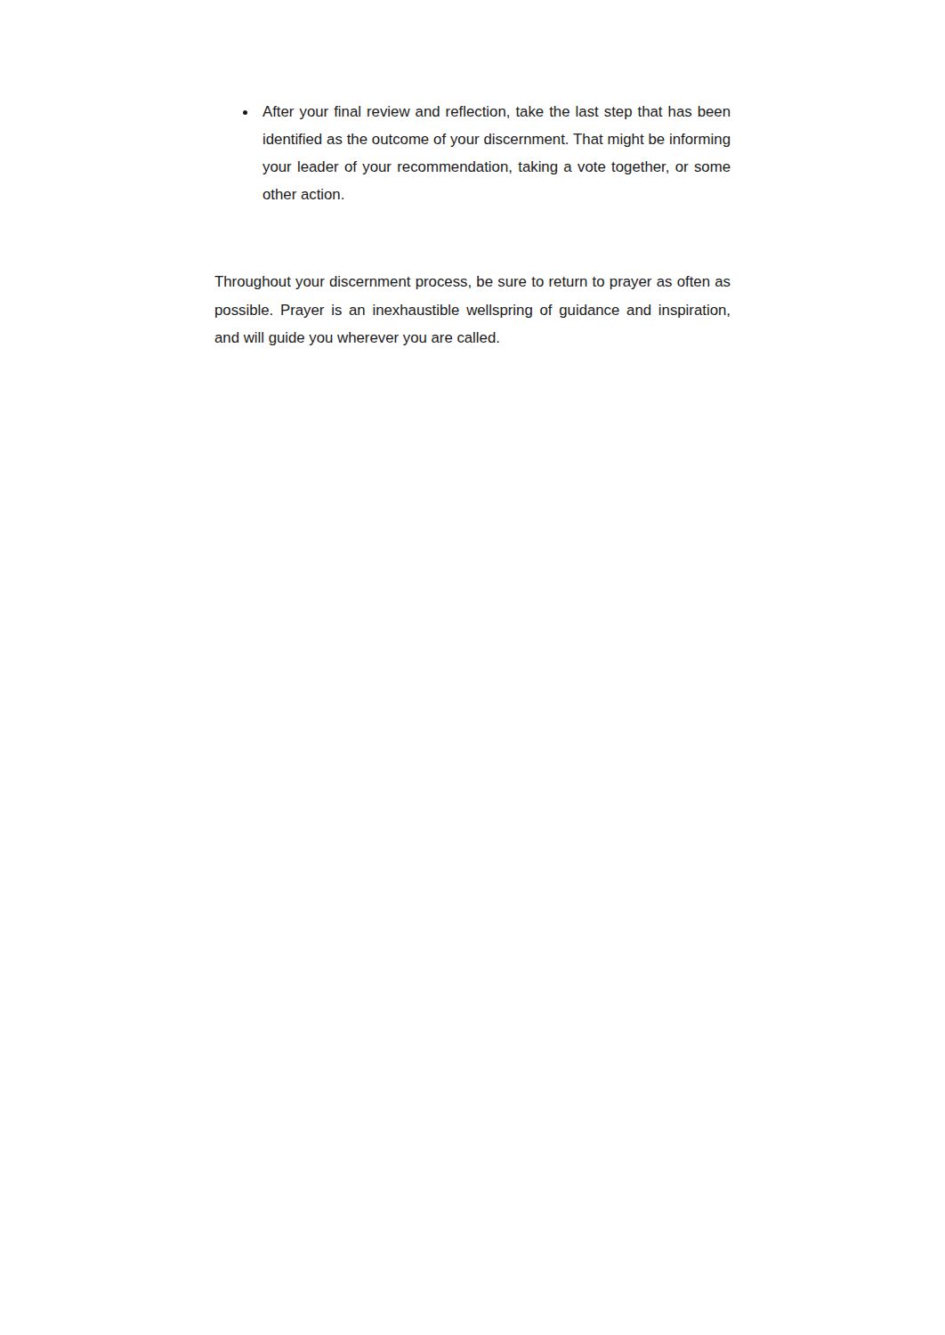After your final review and reflection, take the last step that has been identified as the outcome of your discernment. That might be informing your leader of your recommendation, taking a vote together, or some other action.
Throughout your discernment process, be sure to return to prayer as often as possible. Prayer is an inexhaustible wellspring of guidance and inspiration, and will guide you wherever you are called.